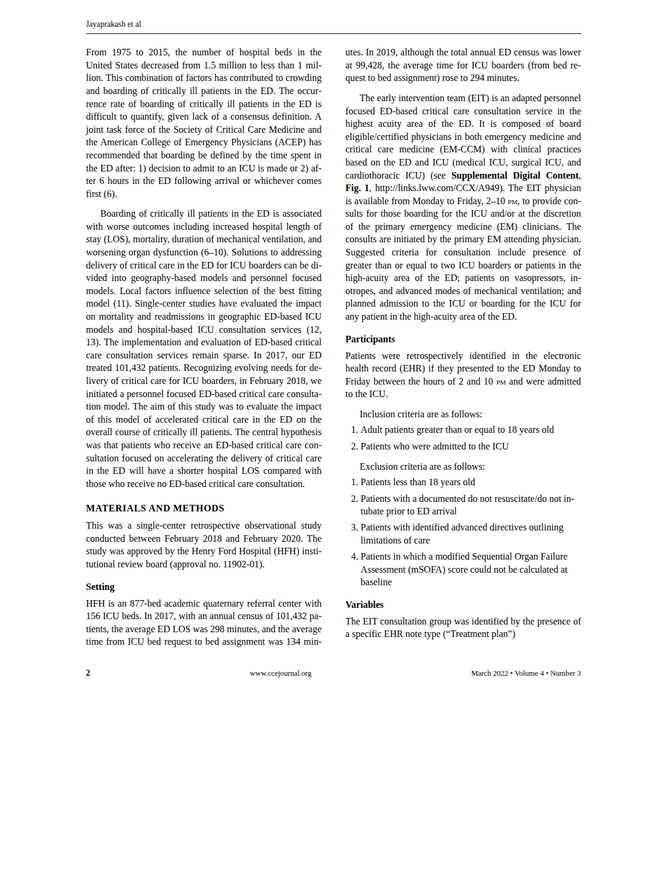Jayaprakash et al
From 1975 to 2015, the number of hospital beds in the United States decreased from 1.5 million to less than 1 million. This combination of factors has contributed to crowding and boarding of critically ill patients in the ED. The occurrence rate of boarding of critically ill patients in the ED is difficult to quantify, given lack of a consensus definition. A joint task force of the Society of Critical Care Medicine and the American College of Emergency Physicians (ACEP) has recommended that boarding be defined by the time spent in the ED after: 1) decision to admit to an ICU is made or 2) after 6 hours in the ED following arrival or whichever comes first (6).
Boarding of critically ill patients in the ED is associated with worse outcomes including increased hospital length of stay (LOS), mortality, duration of mechanical ventilation, and worsening organ dysfunction (6–10). Solutions to addressing delivery of critical care in the ED for ICU boarders can be divided into geography-based models and personnel focused models. Local factors influence selection of the best fitting model (11). Single-center studies have evaluated the impact on mortality and readmissions in geographic ED-based ICU models and hospital-based ICU consultation services (12, 13). The implementation and evaluation of ED-based critical care consultation services remain sparse. In 2017, our ED treated 101,432 patients. Recognizing evolving needs for delivery of critical care for ICU boarders, in February 2018, we initiated a personnel focused ED-based critical care consultation model. The aim of this study was to evaluate the impact of this model of accelerated critical care in the ED on the overall course of critically ill patients. The central hypothesis was that patients who receive an ED-based critical care consultation focused on accelerating the delivery of critical care in the ED will have a shorter hospital LOS compared with those who receive no ED-based critical care consultation.
Materials and Methods
This was a single-center retrospective observational study conducted between February 2018 and February 2020. The study was approved by the Henry Ford Hospital (HFH) institutional review board (approval no. 11902-01).
Setting
HFH is an 877-bed academic quaternary referral center with 156 ICU beds. In 2017, with an annual census of 101,432 patients, the average ED LOS was 298 minutes, and the average time from ICU bed request to bed assignment was 134 minutes. In 2019, although the total annual ED census was lower at 99,428, the average time for ICU boarders (from bed request to bed assignment) rose to 294 minutes.
The early intervention team (EIT) is an adapted personnel focused ED-based critical care consultation service in the highest acuity area of the ED. It is composed of board eligible/certified physicians in both emergency medicine and critical care medicine (EM-CCM) with clinical practices based on the ED and ICU (medical ICU, surgical ICU, and cardiothoracic ICU) (see Supplemental Digital Content, Fig. 1, http://links.lww.com/CCX/A949). The EIT physician is available from Monday to Friday, 2–10 pm, to provide consults for those boarding for the ICU and/or at the discretion of the primary emergency medicine (EM) clinicians. The consults are initiated by the primary EM attending physician. Suggested criteria for consultation include presence of greater than or equal to two ICU boarders or patients in the high-acuity area of the ED; patients on vasopressors, inotropes, and advanced modes of mechanical ventilation; and planned admission to the ICU or boarding for the ICU for any patient in the high-acuity area of the ED.
Participants
Patients were retrospectively identified in the electronic health record (EHR) if they presented to the ED Monday to Friday between the hours of 2 and 10 pm and were admitted to the ICU.
Inclusion criteria are as follows:
Adult patients greater than or equal to 18 years old
Patients who were admitted to the ICU
Exclusion criteria are as follows:
Patients less than 18 years old
Patients with a documented do not resuscitate/do not intubate prior to ED arrival
Patients with identified advanced directives outlining limitations of care
Patients in which a modified Sequential Organ Failure Assessment (mSOFA) score could not be calculated at baseline
Variables
The EIT consultation group was identified by the presence of a specific EHR note type (“Treatment plan”)
2 www.ccejournal.org March 2022 • Volume 4 • Number 3